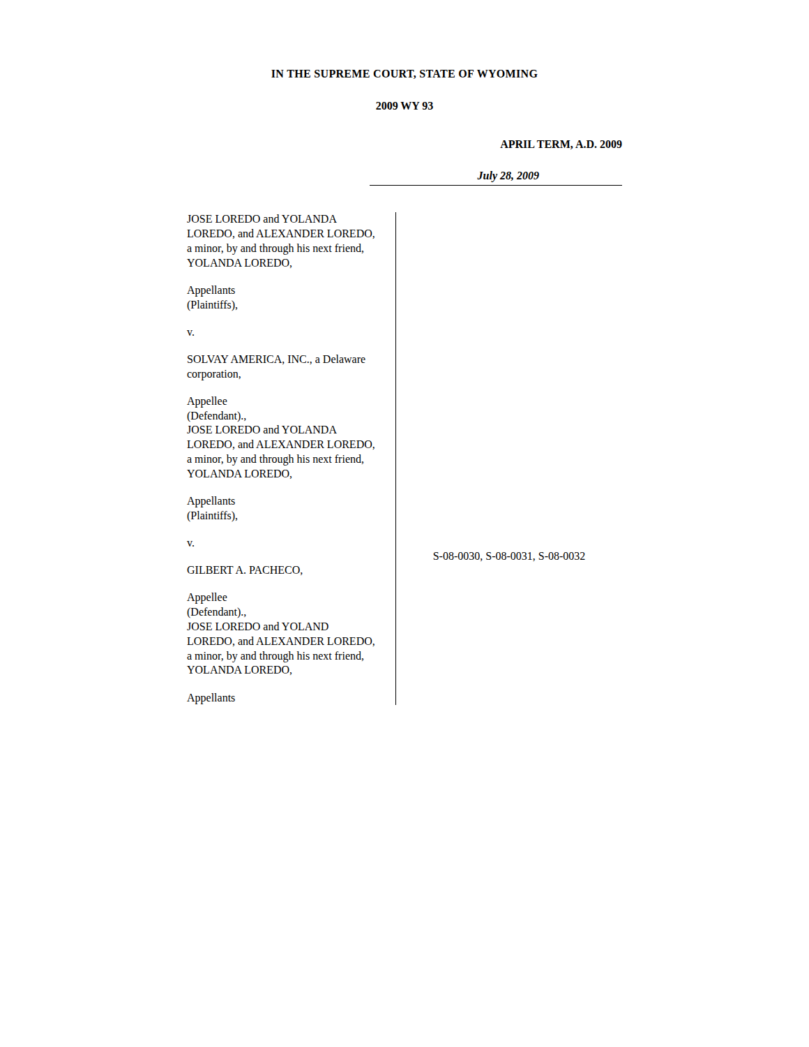IN THE SUPREME COURT, STATE OF WYOMING
2009 WY 93
APRIL TERM, A.D. 2009
July 28, 2009
| JOSE LOREDO and YOLANDA LOREDO, and ALEXANDER LOREDO, a minor, by and through his next friend, YOLANDA LOREDO, Appellants (Plaintiffs), v. SOLVAY AMERICA, INC., a Delaware corporation, Appellee (Defendant)., JOSE LOREDO and YOLANDA LOREDO, and ALEXANDER LOREDO, a minor, by and through his next friend, YOLANDA LOREDO, Appellants (Plaintiffs), v. GILBERT A. PACHECO, Appellee (Defendant)., JOSE LOREDO and YOLAND LOREDO, and ALEXANDER LOREDO, a minor, by and through his next friend, YOLANDA LOREDO, Appellants | S-08-0030, S-08-0031, S-08-0032 |